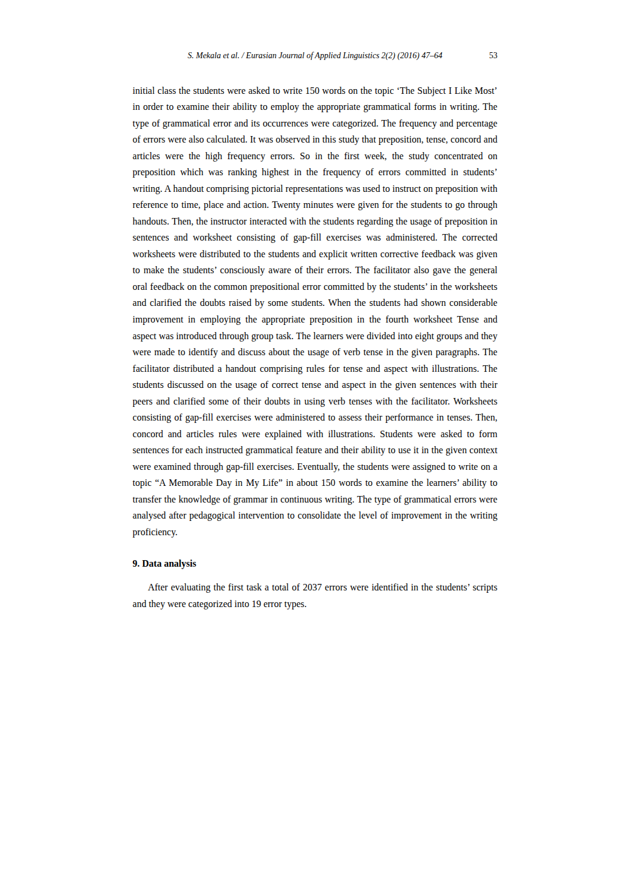S. Mekala et al. / Eurasian Journal of Applied Linguistics 2(2) (2016) 47–64 53
initial class the students were asked to write 150 words on the topic ‘The Subject I Like Most’ in order to examine their ability to employ the appropriate grammatical forms in writing. The type of grammatical error and its occurrences were categorized. The frequency and percentage of errors were also calculated. It was observed in this study that preposition, tense, concord and articles were the high frequency errors. So in the first week, the study concentrated on preposition which was ranking highest in the frequency of errors committed in students’ writing. A handout comprising pictorial representations was used to instruct on preposition with reference to time, place and action. Twenty minutes were given for the students to go through handouts. Then, the instructor interacted with the students regarding the usage of preposition in sentences and worksheet consisting of gap-fill exercises was administered. The corrected worksheets were distributed to the students and explicit written corrective feedback was given to make the students’ consciously aware of their errors. The facilitator also gave the general oral feedback on the common prepositional error committed by the students’ in the worksheets and clarified the doubts raised by some students. When the students had shown considerable improvement in employing the appropriate preposition in the fourth worksheet Tense and aspect was introduced through group task. The learners were divided into eight groups and they were made to identify and discuss about the usage of verb tense in the given paragraphs. The facilitator distributed a handout comprising rules for tense and aspect with illustrations. The students discussed on the usage of correct tense and aspect in the given sentences with their peers and clarified some of their doubts in using verb tenses with the facilitator. Worksheets consisting of gap-fill exercises were administered to assess their performance in tenses. Then, concord and articles rules were explained with illustrations. Students were asked to form sentences for each instructed grammatical feature and their ability to use it in the given context were examined through gap-fill exercises. Eventually, the students were assigned to write on a topic “A Memorable Day in My Life” in about 150 words to examine the learners’ ability to transfer the knowledge of grammar in continuous writing. The type of grammatical errors were analysed after pedagogical intervention to consolidate the level of improvement in the writing proficiency.
9. Data analysis
After evaluating the first task a total of 2037 errors were identified in the students’ scripts and they were categorized into 19 error types.